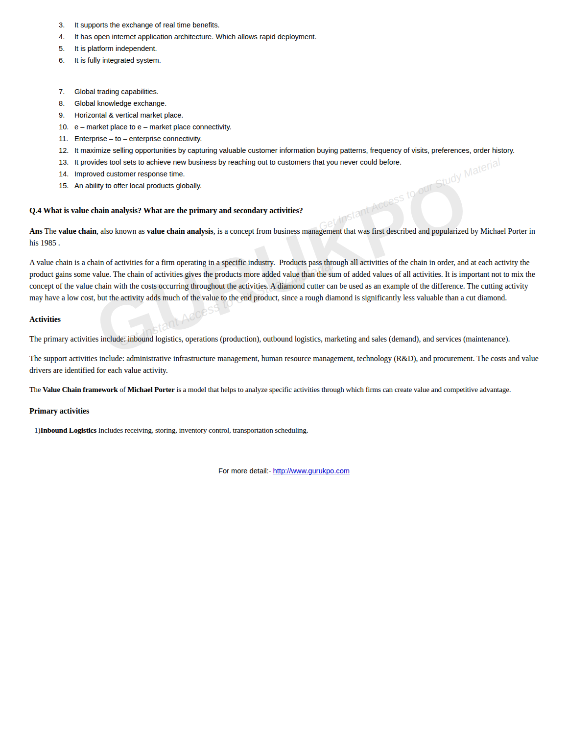GURUKPO
Get Instant Access to our Study Material
Get Instant Access to our Study Material
3. It supports the exchange of real time benefits.
4. It has open internet application architecture. Which allows rapid deployment.
5. It is platform independent.
6. It is fully integrated system.
7. Global trading capabilities.
8. Global knowledge exchange.
9. Horizontal & vertical market place.
10. e – market place to e – market place connectivity.
11. Enterprise – to – enterprise connectivity.
12. It maximize selling opportunities by capturing valuable customer information buying patterns, frequency of visits, preferences, order history.
13. It provides tool sets to achieve new business by reaching out to customers that you never could before.
14. Improved customer response time.
15. An ability to offer local products globally.
Q.4 What is value chain analysis? What are the primary and secondary activities?
Ans The value chain, also known as value chain analysis, is a concept from business management that was first described and popularized by Michael Porter in his 1985 .
A value chain is a chain of activities for a firm operating in a specific industry. Products pass through all activities of the chain in order, and at each activity the product gains some value. The chain of activities gives the products more added value than the sum of added values of all activities. It is important not to mix the concept of the value chain with the costs occurring throughout the activities. A diamond cutter can be used as an example of the difference. The cutting activity may have a low cost, but the activity adds much of the value to the end product, since a rough diamond is significantly less valuable than a cut diamond.
Activities
The primary activities include: inbound logistics, operations (production), outbound logistics, marketing and sales (demand), and services (maintenance).
The support activities include: administrative infrastructure management, human resource management, technology (R&D), and procurement. The costs and value drivers are identified for each value activity.
The Value Chain framework of Michael Porter is a model that helps to analyze specific activities through which firms can create value and competitive advantage.
Primary activities
1)Inbound Logistics Includes receiving, storing, inventory control, transportation scheduling.
For more detail:- http://www.gurukpo.com